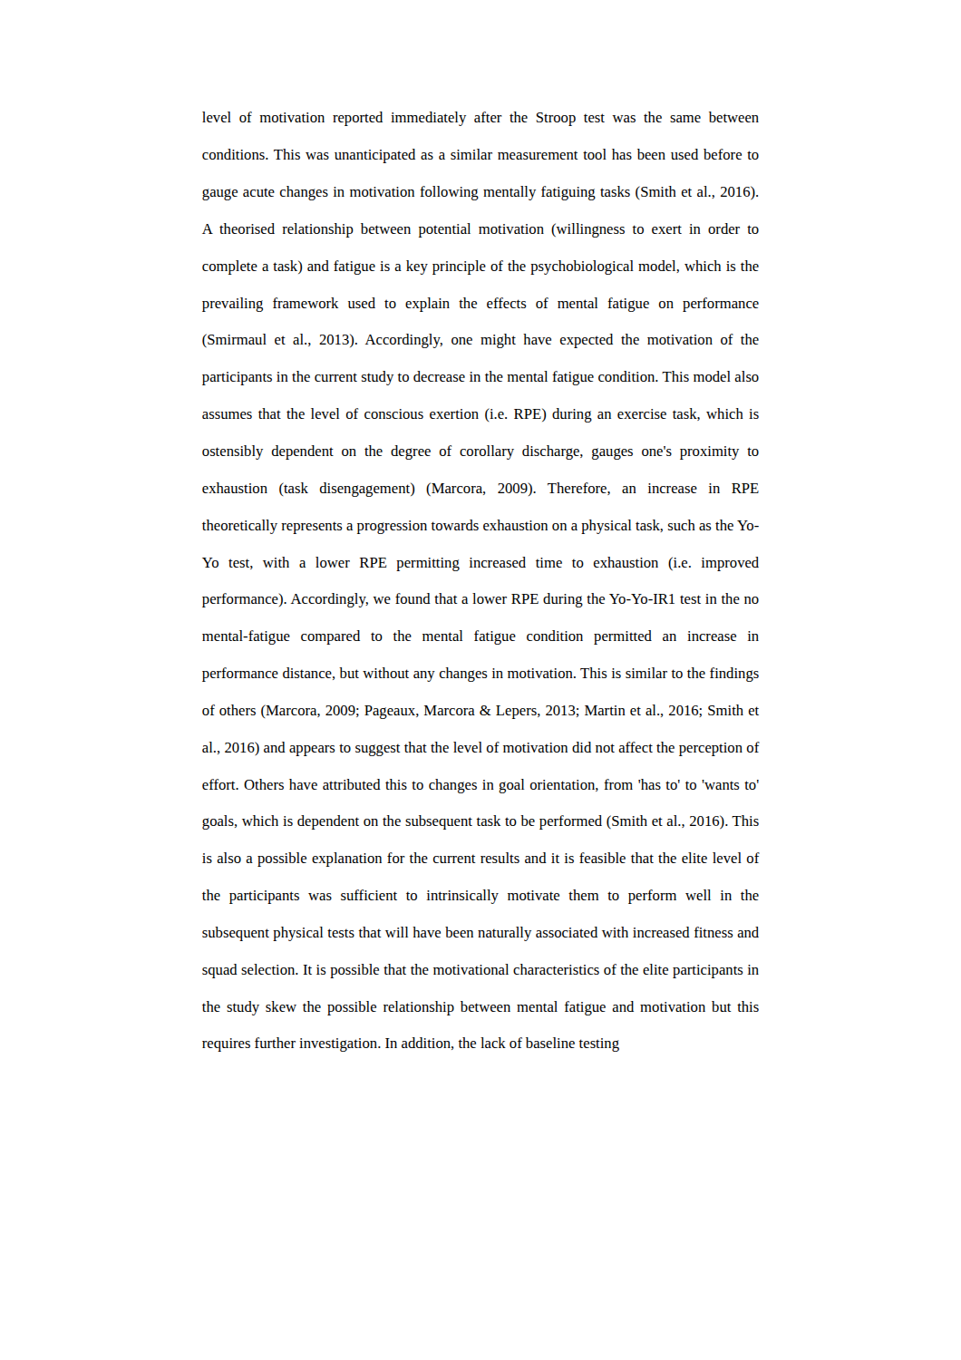level of motivation reported immediately after the Stroop test was the same between conditions. This was unanticipated as a similar measurement tool has been used before to gauge acute changes in motivation following mentally fatiguing tasks (Smith et al., 2016). A theorised relationship between potential motivation (willingness to exert in order to complete a task) and fatigue is a key principle of the psychobiological model, which is the prevailing framework used to explain the effects of mental fatigue on performance (Smirmaul et al., 2013). Accordingly, one might have expected the motivation of the participants in the current study to decrease in the mental fatigue condition. This model also assumes that the level of conscious exertion (i.e. RPE) during an exercise task, which is ostensibly dependent on the degree of corollary discharge, gauges one's proximity to exhaustion (task disengagement) (Marcora, 2009). Therefore, an increase in RPE theoretically represents a progression towards exhaustion on a physical task, such as the Yo-Yo test, with a lower RPE permitting increased time to exhaustion (i.e. improved performance). Accordingly, we found that a lower RPE during the Yo-Yo-IR1 test in the no mental-fatigue compared to the mental fatigue condition permitted an increase in performance distance, but without any changes in motivation. This is similar to the findings of others (Marcora, 2009; Pageaux, Marcora & Lepers, 2013; Martin et al., 2016; Smith et al., 2016) and appears to suggest that the level of motivation did not affect the perception of effort. Others have attributed this to changes in goal orientation, from 'has to' to 'wants to' goals, which is dependent on the subsequent task to be performed (Smith et al., 2016). This is also a possible explanation for the current results and it is feasible that the elite level of the participants was sufficient to intrinsically motivate them to perform well in the subsequent physical tests that will have been naturally associated with increased fitness and squad selection. It is possible that the motivational characteristics of the elite participants in the study skew the possible relationship between mental fatigue and motivation but this requires further investigation. In addition, the lack of baseline testing